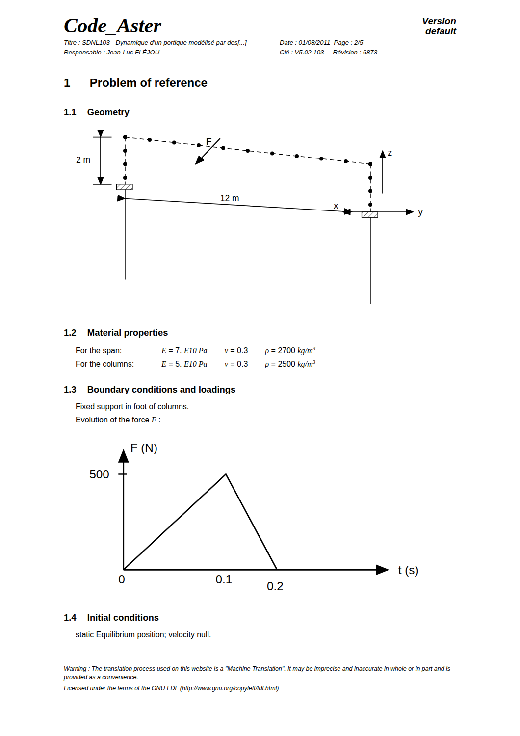Code_Aster
Versiondefault
| Titre : SDNL103 - Dynamique d'un portique modélisé par des[...] | Date : 01/08/2011 Page : 2/5 |
| Responsable : Jean-Luc FLÉJOU | Clé : V5.02.103 Révision : 6873 |
1 Problem of reference
1.1 Geometry
2 m F z y x 12 m
1.2 Material properties
| For the span: | E = 7. E10 Pa | ν = 0.3 | ρ = 2700 kg/m 3 |
| For the columns: | E = 5. E10 Pa | ν = 0.3 | ρ = 2500 kg/m 3 |
1.3 Boundary conditions and loadings
Fixed support in foot of columns.
Evolution of the force F :
F (N) t (s) 500 0 0.1 0.2
1.4 Initial conditions
static Equilibrium position; velocity null.
Warning : The translation process used on this website is a "Machine Translation". It may be imprecise and inaccurate in whole or in part and is provided as a convenience.
Licensed under the terms of the GNU FDL (http://www.gnu.org/copyleft/fdl.html)